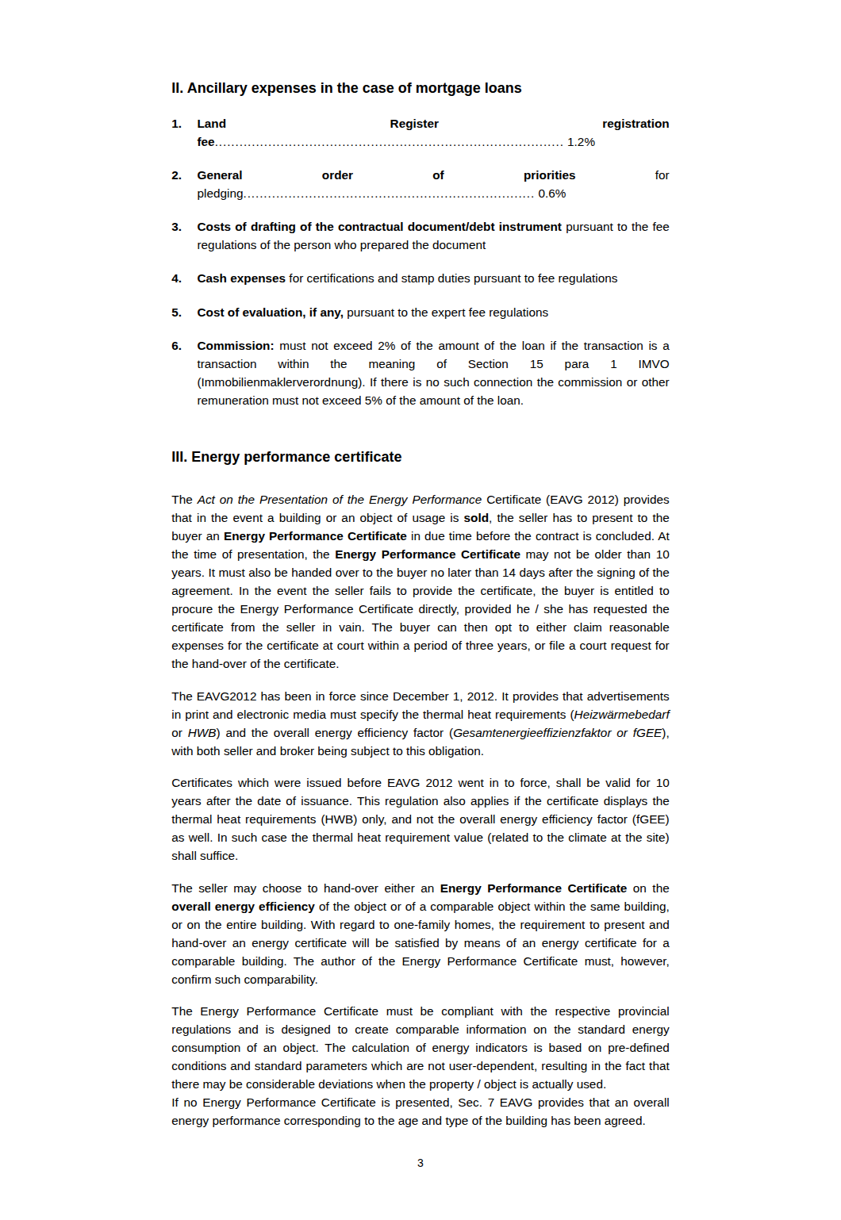II. Ancillary expenses in the case of mortgage loans
Land Register registration fee..................................................................................... 1.2%
General order of priorities for pledging....................................................................... 0.6%
Costs of drafting of the contractual document/debt instrument pursuant to the fee regulations of the person who prepared the document
Cash expenses for certifications and stamp duties pursuant to fee regulations
Cost of evaluation, if any, pursuant to the expert fee regulations
Commission: must not exceed 2% of the amount of the loan if the transaction is a transaction within the meaning of Section 15 para 1 IMVO (Immobilienmaklerverordnung). If there is no such connection the commission or other remuneration must not exceed 5% of the amount of the loan.
III. Energy performance certificate
The Act on the Presentation of the Energy Performance Certificate (EAVG 2012) provides that in the event a building or an object of usage is sold, the seller has to present to the buyer an Energy Performance Certificate in due time before the contract is concluded. At the time of presentation, the Energy Performance Certificate may not be older than 10 years. It must also be handed over to the buyer no later than 14 days after the signing of the agreement. In the event the seller fails to provide the certificate, the buyer is entitled to procure the Energy Performance Certificate directly, provided he / she has requested the certificate from the seller in vain. The buyer can then opt to either claim reasonable expenses for the certificate at court within a period of three years, or file a court request for the hand-over of the certificate.
The EAVG2012 has been in force since December 1, 2012. It provides that advertisements in print and electronic media must specify the thermal heat requirements (Heizwärmebedarf or HWB) and the overall energy efficiency factor (Gesamtenergieeffizienzfaktor or fGEE), with both seller and broker being subject to this obligation.
Certificates which were issued before EAVG 2012 went in to force, shall be valid for 10 years after the date of issuance. This regulation also applies if the certificate displays the thermal heat requirements (HWB) only, and not the overall energy efficiency factor (fGEE) as well. In such case the thermal heat requirement value (related to the climate at the site) shall suffice.
The seller may choose to hand-over either an Energy Performance Certificate on the overall energy efficiency of the object or of a comparable object within the same building, or on the entire building. With regard to one-family homes, the requirement to present and hand-over an energy certificate will be satisfied by means of an energy certificate for a comparable building. The author of the Energy Performance Certificate must, however, confirm such comparability.
The Energy Performance Certificate must be compliant with the respective provincial regulations and is designed to create comparable information on the standard energy consumption of an object. The calculation of energy indicators is based on pre-defined conditions and standard parameters which are not user-dependent, resulting in the fact that there may be considerable deviations when the property / object is actually used.
If no Energy Performance Certificate is presented, Sec. 7 EAVG provides that an overall energy performance corresponding to the age and type of the building has been agreed.
3